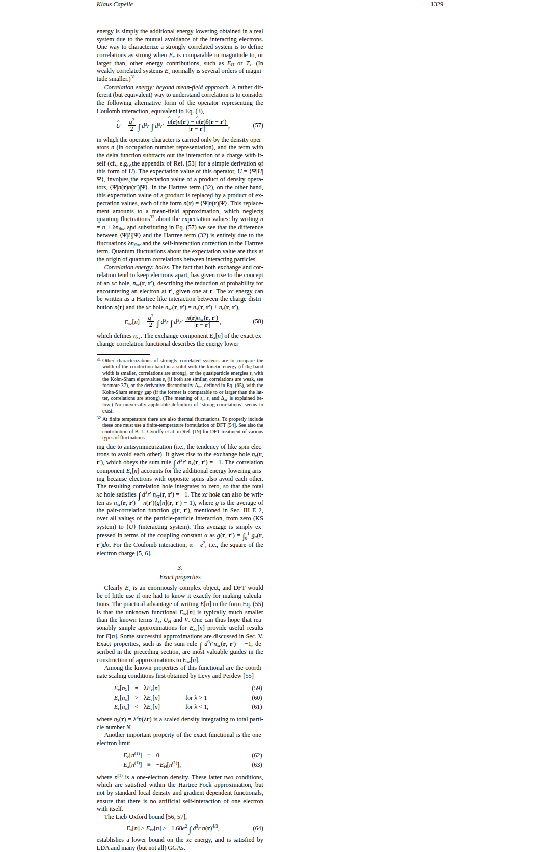Klaus Capelle 1329
energy is simply the additional energy lowering obtained in a real system due to the mutual avoidance of the interacting electrons. One way to characterize a strongly correlated system is to define correlations as strong when Ec is comparable in magnitude to, or larger than, other energy contributions, such as EH or Ts. (In weakly correlated systems Ec normally is several orders of magnitude smaller.)31
Correlation energy: beyond mean-field approach. A rather different (but equivalent) way to understand correlation is to consider the following alternative form of the operator representing the Coulomb interaction, equivalent to Eq. (3),
U = q22 ∫ d3r ∫ d3r′ n(r)n(r′) − n(r)δ(r − r′) |r − r′| ,
(57)
in which the operator character is carried only by the density operators n (in occupation number representation), and the term with the delta function subtracts out the interaction of a charge with itself (cf., e.g., the appendix of Ref. [53] for a simple derivation of this form of U). The expectation value of this operator, U = ⟨Ψ|U|Ψ⟩, involves the expectation value of a product of density operators, ⟨Ψ|n(r)n(r′)|Ψ⟩. In the Hartree term (32), on the other hand, this expectation value of a product is replaced by a product of expectation values, each of the form n(r) = ⟨Ψ|n(r)|Ψ⟩. This replacement amounts to a mean-field approximation, which neglects quantum fluctuations32 about the expectation values: by writing n = n + δnfluc and substituting in Eq. (57) we see that the difference between ⟨Ψ|U|Ψ⟩ and the Hartree term (32) is entirely due to the fluctuations δnfluc and the self-interaction correction to the Hartree term. Quantum fluctuations about the expectation value are thus at the origin of quantum correlations between interacting particles.
Correlation energy: holes. The fact that both exchange and correlation tend to keep electrons apart, has given rise to the concept of an xc hole, nxc(r, r′), describing the reduction of probability for encountering an electron at r′, given one at r. The xc energy can be written as a Hartree-like interaction between the charge distribution n(r) and the xc hole nxc(r, r′) = nx(r, r′) + nc(r, r′),
Exc[n] = q22 ∫ d3r ∫ d3r′ n(r)nxc(r, r′) |r − r′| ,
(58)
which defines nxc. The exchange component Ex[n] of the exact exchange-correlation functional describes the energy lower-
31 Other characterizations of strongly correlated systems are to compare the width of the conduction band in a solid with the kinetic energy (if the band width is smaller, correlations are strong), or the quasiparticle energies εi with the Kohn-Sham eigenvalues εi (if both are similar, correlations are weak, see footnote 37), or the derivative discontinuity Δxc, defined in Eq. (65), with the Kohn-Sham energy gap (if the former is comparable to or larger than the latter, correlations are strong). (The meaning of εi, εi and Δxc is explained below.) No universally applicable definition of ‘strong correlations’ seems to exist.
32 At finite temperature there are also thermal fluctuations. To properly include these one must use a finite-temperature formulation of DFT [54]. See also the contribution of B. L. Gyorffy et al. in Ref. [19] for DFT treatment of various types of fluctuations.
ing due to antisymmetrization (i.e., the tendency of like-spin electrons to avoid each other). It gives rise to the exchange hole nx(r, r′), which obeys the sum rule ∫ d3r′ nx(r, r′) = −1. The correlation component Ec[n] accounts for the additional energy lowering arising because electrons with opposite spins also avoid each other. The resulting correlation hole integrates to zero, so that the total xc hole satisfies ∫ d3r′ nxc(r, r′) = −1. The xc hole can also be written as nxc(r, r′) = n(r′)(g[n](r, r′) − 1), where g is the average of the pair-correlation function g(r, r′), mentioned in Sec. III E 2, over all values of the particle-particle interaction, from zero (KS system) to ⟨U⟩ (interacting system). This average is simply expressed in terms of the coupling constant α as g(r, r′) = ∫01 gα(r, r′)dα. For the Coulomb interaction, α = e2, i.e., the square of the electron charge [5, 6].
3.
Exact properties
Clearly Ec is an enormously complex object, and DFT would be of little use if one had to know it exactly for making calculations. The practical advantage of writing E[n] in the form Eq. (55) is that the unknown functional Exc[n] is typically much smaller than the known terms Ts, UH and V. One can thus hope that reasonably simple approximations for Exc[n] provide useful results for E[n]. Some successful approximations are discussed in Sec. V. Exact properties, such as the sum rule ∫ d3r′nxc(r, r′) = −1, described in the preceding section, are most valuable guides in the construction of approximations to Exc[n].
Among the known properties of this functional are the coordinate scaling conditions first obtained by Levy and Perdew [55]
| E x [ n λ ] | = | λ E x [ n ] | | (59) |
| E c [ n λ ] | > | λ E c [ n ] | for λ > 1 | (60) |
| E c [ n λ ] | < | λ E c [ n ] | for λ < 1, | (61) |
where nλ(r) = λ3n(λr) is a scaled density integrating to total particle number N.
Another important property of the exact functional is the one-electron limit
| E c [ n (1) ] | ≡ | 0 | | (62) |
| E x [ n (1) ] | ≡ | − E H [ n (1) ], | | (63) |
where n(1) is a one-electron density. These latter two conditions, which are satisfied within the Hartree-Fock approximation, but not by standard local-density and gradient-dependent functionals, ensure that there is no artificial self-interaction of one electron with itself.
The Lieb-Oxford bound [56, 57],
Ex[n] ≥ Exc[n] ≥ −1.68e2 ∫ d3r n(r)4/3,
(64)
establishes a lower bound on the xc energy, and is satisfied by LDA and many (but not all) GGAs.